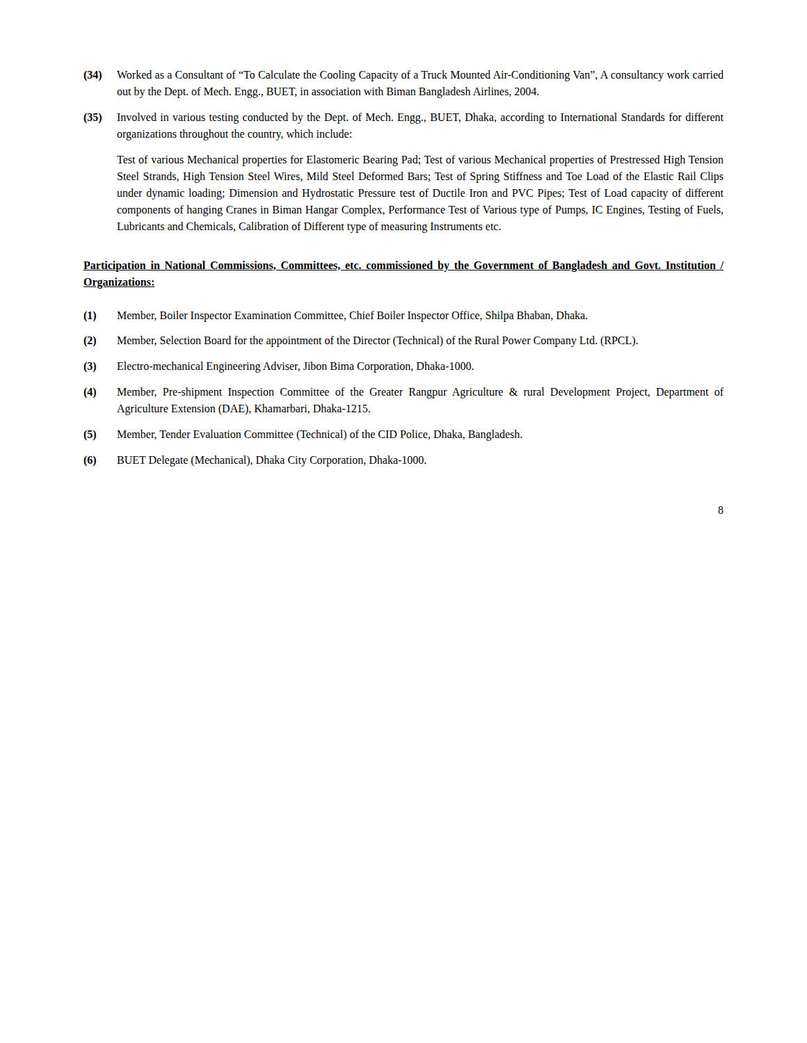(34) Worked as a Consultant of “To Calculate the Cooling Capacity of a Truck Mounted Air-Conditioning Van”, A consultancy work carried out by the Dept. of Mech. Engg., BUET, in association with Biman Bangladesh Airlines, 2004.
(35) Involved in various testing conducted by the Dept. of Mech. Engg., BUET, Dhaka, according to International Standards for different organizations throughout the country, which include:
Test of various Mechanical properties for Elastomeric Bearing Pad; Test of various Mechanical properties of Prestressed High Tension Steel Strands, High Tension Steel Wires, Mild Steel Deformed Bars; Test of Spring Stiffness and Toe Load of the Elastic Rail Clips under dynamic loading; Dimension and Hydrostatic Pressure test of Ductile Iron and PVC Pipes; Test of Load capacity of different components of hanging Cranes in Biman Hangar Complex, Performance Test of Various type of Pumps, IC Engines, Testing of Fuels, Lubricants and Chemicals, Calibration of Different type of measuring Instruments etc.
Participation in National Commissions, Committees, etc. commissioned by the Government of Bangladesh and Govt. Institution / Organizations:
(1) Member, Boiler Inspector Examination Committee, Chief Boiler Inspector Office, Shilpa Bhaban, Dhaka.
(2) Member, Selection Board for the appointment of the Director (Technical) of the Rural Power Company Ltd. (RPCL).
(3) Electro-mechanical Engineering Adviser, Jibon Bima Corporation, Dhaka-1000.
(4) Member, Pre-shipment Inspection Committee of the Greater Rangpur Agriculture & rural Development Project, Department of Agriculture Extension (DAE), Khamarbari, Dhaka-1215.
(5) Member, Tender Evaluation Committee (Technical) of the CID Police, Dhaka, Bangladesh.
(6) BUET Delegate (Mechanical), Dhaka City Corporation, Dhaka-1000.
8